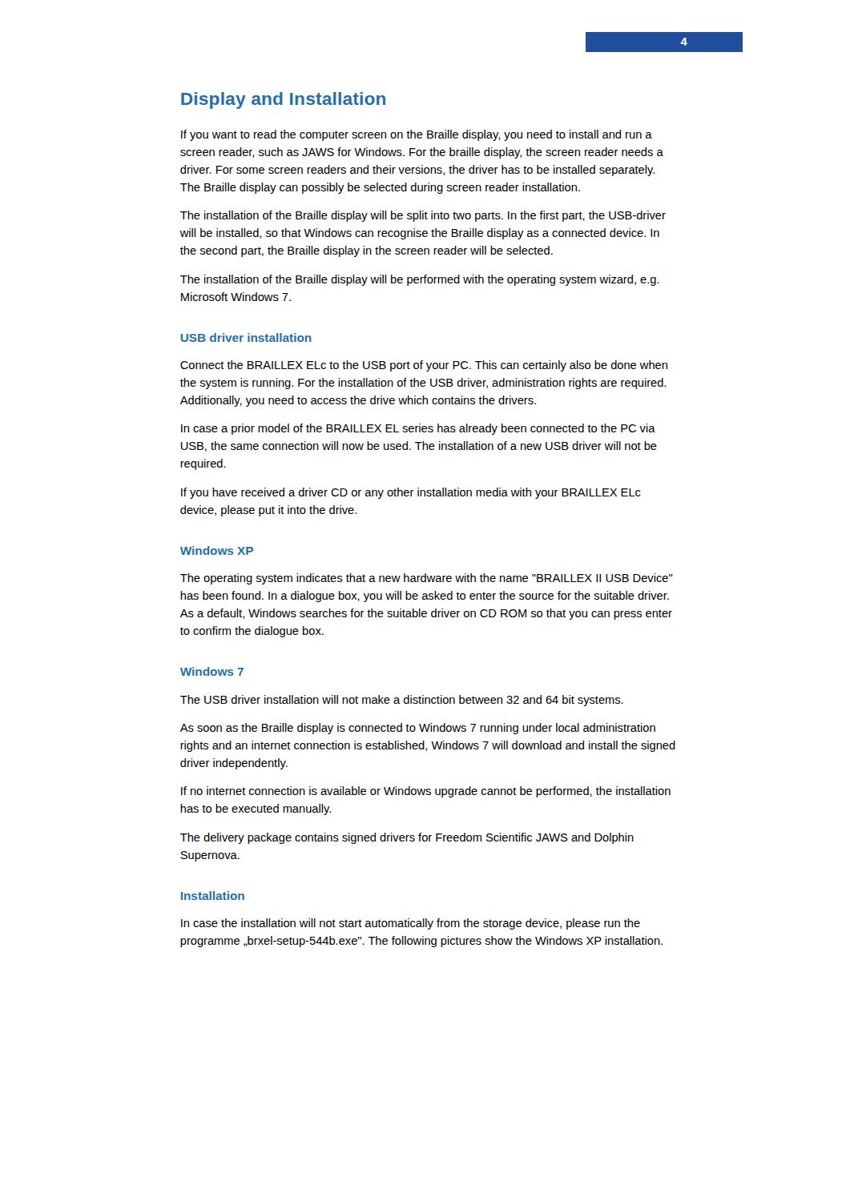4
Display and Installation
If you want to read the computer screen on the Braille display, you need to install and run a screen reader, such as JAWS for Windows. For the braille display, the screen reader needs a driver. For some screen readers and their versions, the driver has to be installed separately. The Braille display can possibly be selected during screen reader installation.
The installation of the Braille display will be split into two parts. In the first part, the USB-driver will be installed, so that Windows can recognise the Braille display as a connected device. In the second part, the Braille display in the screen reader will be selected.
The installation of the Braille display will be performed with the operating system wizard, e.g. Microsoft Windows 7.
USB driver installation
Connect the BRAILLEX ELc to the USB port of your PC. This can certainly also be done when the system is running. For the installation of the USB driver, administration rights are required. Additionally, you need to access the drive which contains the drivers.
In case a prior model of the BRAILLEX EL series has already been connected to the PC via USB, the same connection will now be used. The installation of a new USB driver will not be required.
If you have received a driver CD or any other installation media with your BRAILLEX ELc device, please put it into the drive.
Windows XP
The operating system indicates that a new hardware with the name "BRAILLEX II USB Device" has been found. In a dialogue box, you will be asked to enter the source for the suitable driver. As a default, Windows searches for the suitable driver on CD ROM so that you can press enter to confirm the dialogue box.
Windows 7
The USB driver installation will not make a distinction between 32 and 64 bit systems.
As soon as the Braille display is connected to Windows 7 running under local administration rights and an internet connection is established, Windows 7 will download and install the signed driver independently.
If no internet connection is available or Windows upgrade cannot be performed, the installation has to be executed manually.
The delivery package contains signed drivers for Freedom Scientific JAWS and Dolphin Supernova.
Installation
In case the installation will not start automatically from the storage device, please run the programme „brxel-setup-544b.exe". The following pictures show the Windows XP installation.